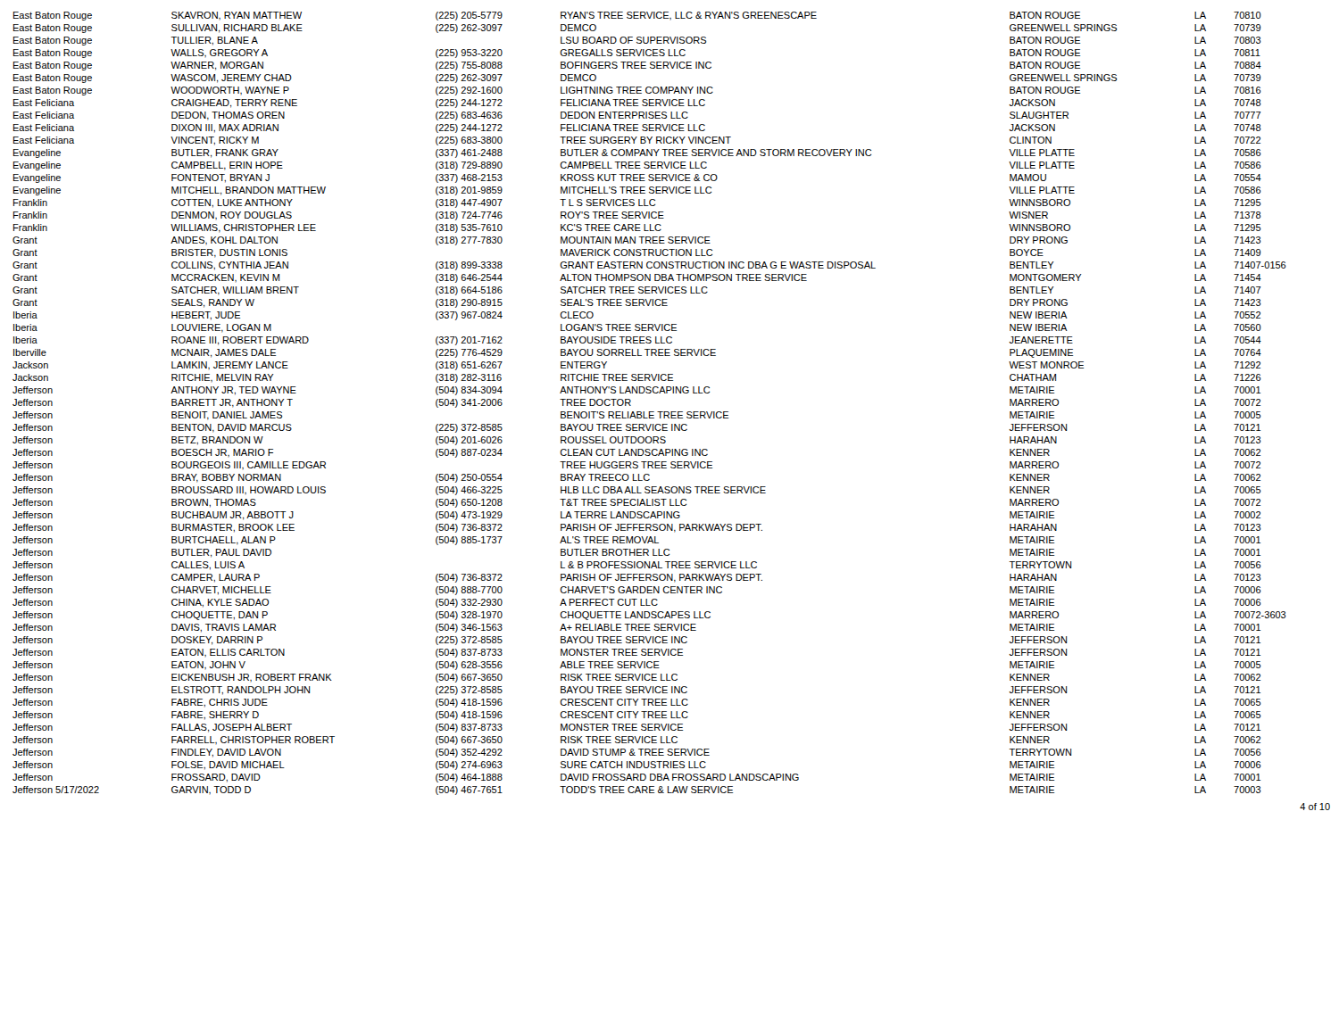| East Baton Rouge | SKAVRON, RYAN MATTHEW | (225) 205-5779 | RYAN'S TREE SERVICE, LLC & RYAN'S GREENESCAPE | BATON ROUGE | LA | 70810 |
| East Baton Rouge | SULLIVAN, RICHARD BLAKE | (225) 262-3097 | DEMCO | GREENWELL SPRINGS | LA | 70739 |
| East Baton Rouge | TULLIER, BLANE A | | LSU BOARD OF SUPERVISORS | BATON ROUGE | LA | 70803 |
| East Baton Rouge | WALLS, GREGORY A | (225) 953-3220 | GREGALLS SERVICES LLC | BATON ROUGE | LA | 70811 |
| East Baton Rouge | WARNER, MORGAN | (225) 755-8088 | BOFINGERS TREE SERVICE INC | BATON ROUGE | LA | 70884 |
| East Baton Rouge | WASCOM, JEREMY CHAD | (225) 262-3097 | DEMCO | GREENWELL SPRINGS | LA | 70739 |
| East Baton Rouge | WOODWORTH, WAYNE P | (225) 292-1600 | LIGHTNING TREE COMPANY INC | BATON ROUGE | LA | 70816 |
| East Feliciana | CRAIGHEAD, TERRY RENE | (225) 244-1272 | FELICIANA TREE SERVICE LLC | JACKSON | LA | 70748 |
| East Feliciana | DEDON, THOMAS OREN | (225) 683-4636 | DEDON ENTERPRISES LLC | SLAUGHTER | LA | 70777 |
| East Feliciana | DIXON III, MAX ADRIAN | (225) 244-1272 | FELICIANA TREE SERVICE LLC | JACKSON | LA | 70748 |
| East Feliciana | VINCENT, RICKY M | (225) 683-3800 | TREE SURGERY BY RICKY VINCENT | CLINTON | LA | 70722 |
| Evangeline | BUTLER, FRANK GRAY | (337) 461-2488 | BUTLER & COMPANY TREE SERVICE AND STORM RECOVERY INC | VILLE PLATTE | LA | 70586 |
| Evangeline | CAMPBELL, ERIN HOPE | (318) 729-8890 | CAMPBELL TREE SERVICE LLC | VILLE PLATTE | LA | 70586 |
| Evangeline | FONTENOT, BRYAN J | (337) 468-2153 | KROSS KUT TREE SERVICE & CO | MAMOU | LA | 70554 |
| Evangeline | MITCHELL, BRANDON MATTHEW | (318) 201-9859 | MITCHELL'S TREE SERVICE LLC | VILLE PLATTE | LA | 70586 |
| Franklin | COTTEN, LUKE ANTHONY | (318) 447-4907 | T L S SERVICES LLC | WINNSBORO | LA | 71295 |
| Franklin | DENMON, ROY DOUGLAS | (318) 724-7746 | ROY'S TREE SERVICE | WISNER | LA | 71378 |
| Franklin | WILLIAMS, CHRISTOPHER LEE | (318) 535-7610 | KC'S TREE CARE LLC | WINNSBORO | LA | 71295 |
| Grant | ANDES, KOHL DALTON | (318) 277-7830 | MOUNTAIN MAN TREE SERVICE | DRY PRONG | LA | 71423 |
| Grant | BRISTER, DUSTIN LONIS | | MAVERICK CONSTRUCTION LLC | BOYCE | LA | 71409 |
| Grant | COLLINS, CYNTHIA JEAN | (318) 899-3338 | GRANT EASTERN CONSTRUCTION INC DBA G E WASTE DISPOSAL | BENTLEY | LA | 71407-0156 |
| Grant | MCCRACKEN, KEVIN M | (318) 646-2544 | ALTON THOMPSON DBA THOMPSON TREE SERVICE | MONTGOMERY | LA | 71454 |
| Grant | SATCHER, WILLIAM BRENT | (318) 664-5186 | SATCHER TREE SERVICES LLC | BENTLEY | LA | 71407 |
| Grant | SEALS, RANDY W | (318) 290-8915 | SEAL'S TREE SERVICE | DRY PRONG | LA | 71423 |
| Iberia | HEBERT, JUDE | (337) 967-0824 | CLECO | NEW IBERIA | LA | 70552 |
| Iberia | LOUVIERE, LOGAN M | | LOGAN'S TREE SERVICE | NEW IBERIA | LA | 70560 |
| Iberia | ROANE III, ROBERT EDWARD | (337) 201-7162 | BAYOUSIDE TREES LLC | JEANERETTE | LA | 70544 |
| Iberville | MCNAIR, JAMES DALE | (225) 776-4529 | BAYOU SORRELL TREE SERVICE | PLAQUEMINE | LA | 70764 |
| Jackson | LAMKIN, JEREMY LANCE | (318) 651-6267 | ENTERGY | WEST MONROE | LA | 71292 |
| Jackson | RITCHIE, MELVIN RAY | (318) 282-3116 | RITCHIE TREE SERVICE | CHATHAM | LA | 71226 |
| Jefferson | ANTHONY JR, TED WAYNE | (504) 834-3094 | ANTHONY'S LANDSCAPING LLC | METAIRIE | LA | 70001 |
| Jefferson | BARRETT JR, ANTHONY T | (504) 341-2006 | TREE DOCTOR | MARRERO | LA | 70072 |
| Jefferson | BENOIT, DANIEL JAMES | | BENOIT'S RELIABLE TREE SERVICE | METAIRIE | LA | 70005 |
| Jefferson | BENTON, DAVID MARCUS | (225) 372-8585 | BAYOU TREE SERVICE INC | JEFFERSON | LA | 70121 |
| Jefferson | BETZ, BRANDON W | (504) 201-6026 | ROUSSEL OUTDOORS | HARAHAN | LA | 70123 |
| Jefferson | BOESCH JR, MARIO F | (504) 887-0234 | CLEAN CUT LANDSCAPING INC | KENNER | LA | 70062 |
| Jefferson | BOURGEOIS III, CAMILLE EDGAR | | TREE HUGGERS TREE SERVICE | MARRERO | LA | 70072 |
| Jefferson | BRAY, BOBBY NORMAN | (504) 250-0554 | BRAY TREECO LLC | KENNER | LA | 70062 |
| Jefferson | BROUSSARD III, HOWARD LOUIS | (504) 466-3225 | HLB LLC DBA ALL SEASONS TREE SERVICE | KENNER | LA | 70065 |
| Jefferson | BROWN, THOMAS | (504) 650-1208 | T&T TREE SPECIALIST LLC | MARRERO | LA | 70072 |
| Jefferson | BUCHBAUM JR, ABBOTT J | (504) 473-1929 | LA TERRE LANDSCAPING | METAIRIE | LA | 70002 |
| Jefferson | BURMASTER, BROOK LEE | (504) 736-8372 | PARISH OF JEFFERSON, PARKWAYS DEPT. | HARAHAN | LA | 70123 |
| Jefferson | BURTCHAELL, ALAN P | (504) 885-1737 | AL'S TREE REMOVAL | METAIRIE | LA | 70001 |
| Jefferson | BUTLER, PAUL DAVID | | BUTLER BROTHER LLC | METAIRIE | LA | 70001 |
| Jefferson | CALLES, LUIS A | | L & B PROFESSIONAL TREE SERVICE LLC | TERRYTOWN | LA | 70056 |
| Jefferson | CAMPER, LAURA P | (504) 736-8372 | PARISH OF JEFFERSON, PARKWAYS DEPT. | HARAHAN | LA | 70123 |
| Jefferson | CHARVET, MICHELLE | (504) 888-7700 | CHARVET'S GARDEN CENTER INC | METAIRIE | LA | 70006 |
| Jefferson | CHINA, KYLE SADAO | (504) 332-2930 | A PERFECT CUT LLC | METAIRIE | LA | 70006 |
| Jefferson | CHOQUETTE, DAN P | (504) 328-1970 | CHOQUETTE LANDSCAPES LLC | MARRERO | LA | 70072-3603 |
| Jefferson | DAVIS, TRAVIS LAMAR | (504) 346-1563 | A+ RELIABLE TREE SERVICE | METAIRIE | LA | 70001 |
| Jefferson | DOSKEY, DARRIN P | (225) 372-8585 | BAYOU TREE SERVICE INC | JEFFERSON | LA | 70121 |
| Jefferson | EATON, ELLIS CARLTON | (504) 837-8733 | MONSTER TREE SERVICE | JEFFERSON | LA | 70121 |
| Jefferson | EATON, JOHN V | (504) 628-3556 | ABLE TREE SERVICE | METAIRIE | LA | 70005 |
| Jefferson | EICKENBUSH JR, ROBERT FRANK | (504) 667-3650 | RISK TREE SERVICE LLC | KENNER | LA | 70062 |
| Jefferson | ELSTROTT, RANDOLPH JOHN | (225) 372-8585 | BAYOU TREE SERVICE INC | JEFFERSON | LA | 70121 |
| Jefferson | FABRE, CHRIS JUDE | (504) 418-1596 | CRESCENT CITY TREE LLC | KENNER | LA | 70065 |
| Jefferson | FABRE, SHERRY D | (504) 418-1596 | CRESCENT CITY TREE LLC | KENNER | LA | 70065 |
| Jefferson | FALLAS, JOSEPH ALBERT | (504) 837-8733 | MONSTER TREE SERVICE | JEFFERSON | LA | 70121 |
| Jefferson | FARRELL, CHRISTOPHER ROBERT | (504) 667-3650 | RISK TREE SERVICE LLC | KENNER | LA | 70062 |
| Jefferson | FINDLEY, DAVID LAVON | (504) 352-4292 | DAVID STUMP & TREE SERVICE | TERRYTOWN | LA | 70056 |
| Jefferson | FOLSE, DAVID MICHAEL | (504) 274-6963 | SURE CATCH INDUSTRIES LLC | METAIRIE | LA | 70006 |
| Jefferson | FROSSARD, DAVID | (504) 464-1888 | DAVID FROSSARD DBA FROSSARD LANDSCAPING | METAIRIE | LA | 70001 |
| Jefferson 5/17/2022 | GARVIN, TODD D | (504) 467-7651 | TODD'S TREE CARE & LAW SERVICE | METAIRIE | LA | 70003 |
4 of 10